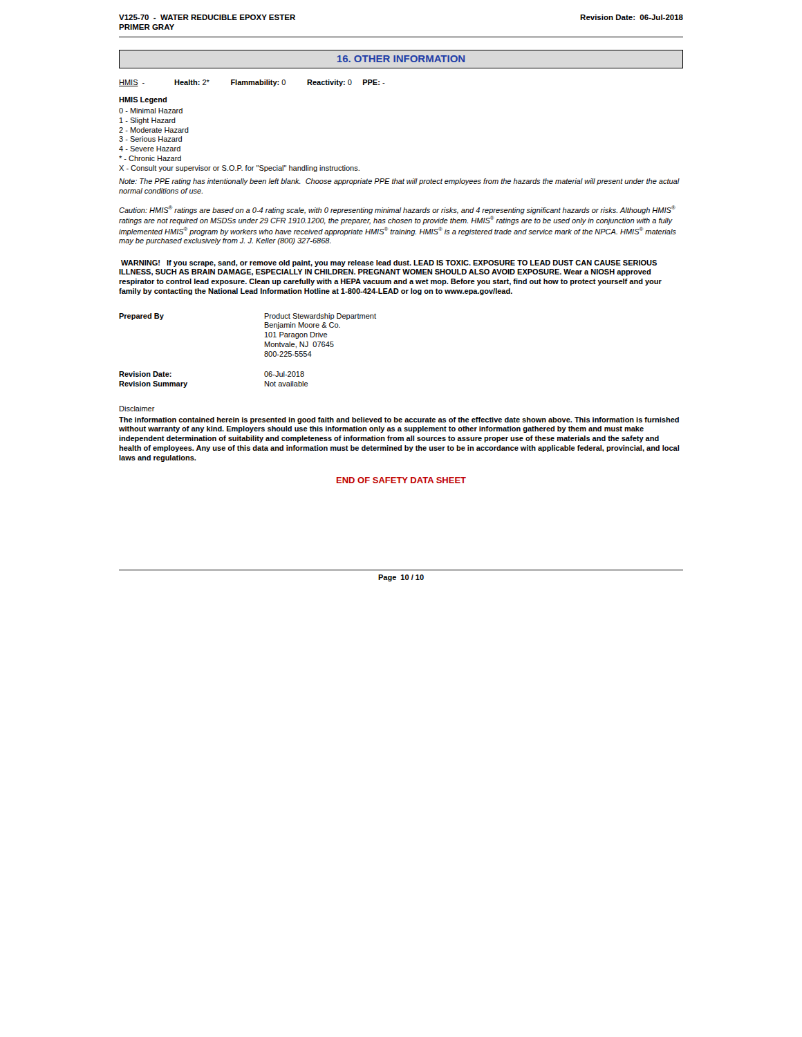V125-70 - WATER REDUCIBLE EPOXY ESTER
PRIMER GRAY
Revision Date: 06-Jul-2018
16. OTHER INFORMATION
HMIS - Health: 2* Flammability: 0 Reactivity: 0 PPE: -
HMIS Legend
0 - Minimal Hazard
1 - Slight Hazard
2 - Moderate Hazard
3 - Serious Hazard
4 - Severe Hazard
* - Chronic Hazard
X - Consult your supervisor or S.O.P. for "Special" handling instructions.
Note: The PPE rating has intentionally been left blank. Choose appropriate PPE that will protect employees from the hazards the material will present under the actual normal conditions of use.
Caution: HMIS® ratings are based on a 0-4 rating scale, with 0 representing minimal hazards or risks, and 4 representing significant hazards or risks. Although HMIS® ratings are not required on MSDSs under 29 CFR 1910.1200, the preparer, has chosen to provide them. HMIS® ratings are to be used only in conjunction with a fully implemented HMIS® program by workers who have received appropriate HMIS® training. HMIS® is a registered trade and service mark of the NPCA. HMIS® materials may be purchased exclusively from J. J. Keller (800) 327-6868.
WARNING! If you scrape, sand, or remove old paint, you may release lead dust. LEAD IS TOXIC. EXPOSURE TO LEAD DUST CAN CAUSE SERIOUS ILLNESS, SUCH AS BRAIN DAMAGE, ESPECIALLY IN CHILDREN. PREGNANT WOMEN SHOULD ALSO AVOID EXPOSURE. Wear a NIOSH approved respirator to control lead exposure. Clean up carefully with a HEPA vacuum and a wet mop. Before you start, find out how to protect yourself and your family by contacting the National Lead Information Hotline at 1-800-424-LEAD or log on to www.epa.gov/lead.
Prepared By
Product Stewardship Department
Benjamin Moore & Co.
101 Paragon Drive
Montvale, NJ 07645
800-225-5554
Revision Date:
06-Jul-2018
Revision Summary
Not available
Disclaimer
The information contained herein is presented in good faith and believed to be accurate as of the effective date shown above. This information is furnished without warranty of any kind. Employers should use this information only as a supplement to other information gathered by them and must make independent determination of suitability and completeness of information from all sources to assure proper use of these materials and the safety and health of employees. Any use of this data and information must be determined by the user to be in accordance with applicable federal, provincial, and local laws and regulations.
END OF SAFETY DATA SHEET
Page 10 / 10